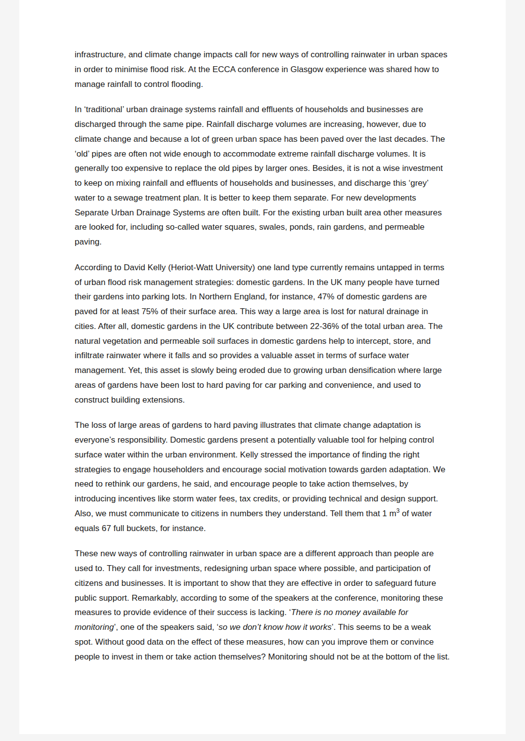infrastructure, and climate change impacts call for new ways of controlling rainwater in urban spaces in order to minimise flood risk. At the ECCA conference in Glasgow experience was shared how to manage rainfall to control flooding.
In ‘traditional’ urban drainage systems rainfall and effluents of households and businesses are discharged through the same pipe. Rainfall discharge volumes are increasing, however, due to climate change and because a lot of green urban space has been paved over the last decades. The ‘old’ pipes are often not wide enough to accommodate extreme rainfall discharge volumes. It is generally too expensive to replace the old pipes by larger ones. Besides, it is not a wise investment to keep on mixing rainfall and effluents of households and businesses, and discharge this ‘grey’ water to a sewage treatment plan. It is better to keep them separate. For new developments Separate Urban Drainage Systems are often built. For the existing urban built area other measures are looked for, including so-called water squares, swales, ponds, rain gardens, and permeable paving.
According to David Kelly (Heriot-Watt University) one land type currently remains untapped in terms of urban flood risk management strategies: domestic gardens. In the UK many people have turned their gardens into parking lots. In Northern England, for instance, 47% of domestic gardens are paved for at least 75% of their surface area. This way a large area is lost for natural drainage in cities. After all, domestic gardens in the UK contribute between 22-36% of the total urban area. The natural vegetation and permeable soil surfaces in domestic gardens help to intercept, store, and infiltrate rainwater where it falls and so provides a valuable asset in terms of surface water management. Yet, this asset is slowly being eroded due to growing urban densification where large areas of gardens have been lost to hard paving for car parking and convenience, and used to construct building extensions.
The loss of large areas of gardens to hard paving illustrates that climate change adaptation is everyone’s responsibility. Domestic gardens present a potentially valuable tool for helping control surface water within the urban environment. Kelly stressed the importance of finding the right strategies to engage householders and encourage social motivation towards garden adaptation. We need to rethink our gardens, he said, and encourage people to take action themselves, by introducing incentives like storm water fees, tax credits, or providing technical and design support. Also, we must communicate to citizens in numbers they understand. Tell them that 1 m3 of water equals 67 full buckets, for instance.
These new ways of controlling rainwater in urban space are a different approach than people are used to. They call for investments, redesigning urban space where possible, and participation of citizens and businesses. It is important to show that they are effective in order to safeguard future public support. Remarkably, according to some of the speakers at the conference, monitoring these measures to provide evidence of their success is lacking. ‘There is no money available for monitoring’, one of the speakers said, ‘so we don’t know how it works’. This seems to be a weak spot. Without good data on the effect of these measures, how can you improve them or convince people to invest in them or take action themselves? Monitoring should not be at the bottom of the list.